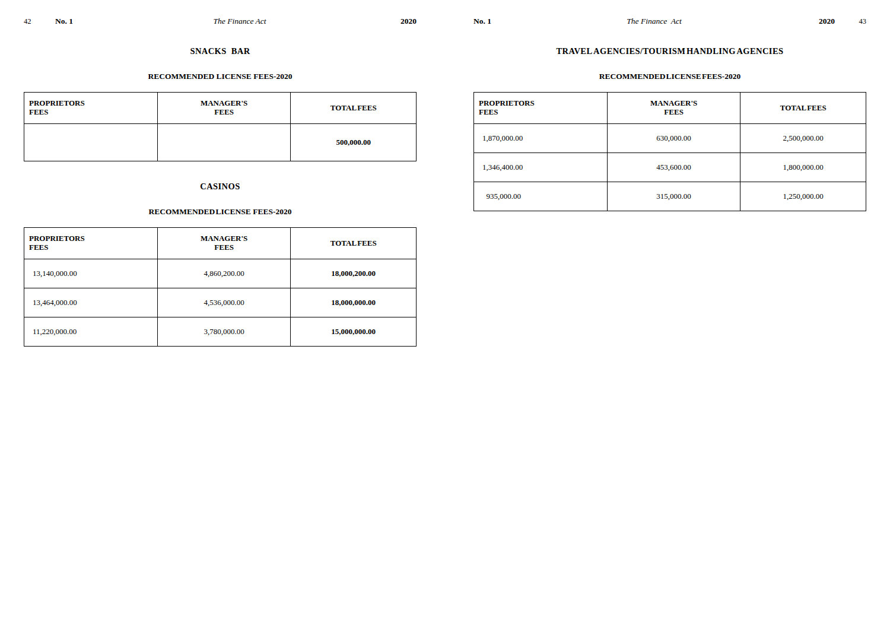42 No. 1 The Finance Act 2020
SNACKS BAR
RECOMMENDED LICENSE FEES-2020
| PROPRIETORS FEES | MANAGER'S FEES | TOTAL FEES |
| --- | --- | --- |
| | | 500,000.00 |
CASINOS
RECOMMENDED LICENSE FEES-2020
| PROPRIETORS FEES | MANAGER'S FEES | TOTAL FEES |
| --- | --- | --- |
| 13,140,000.00 | 4,860,200.00 | 18,000,200.00 |
| 13,464,000.00 | 4,536,000.00 | 18,000,000.00 |
| 11,220,000.00 | 3,780,000.00 | 15,000,000.00 |
No. 1 The Finance Act 2020 43
TRAVEL AGENCIES/TOURISM HANDLING AGENCIES
RECOMMENDED LICENSE FEES-2020
| PROPRIETORS FEES | MANAGER'S FEES | TOTAL FEES |
| --- | --- | --- |
| 1,870,000.00 | 630,000.00 | 2,500,000.00 |
| 1,346,400.00 | 453,600.00 | 1,800,000.00 |
| 935,000.00 | 315,000.00 | 1,250,000.00 |